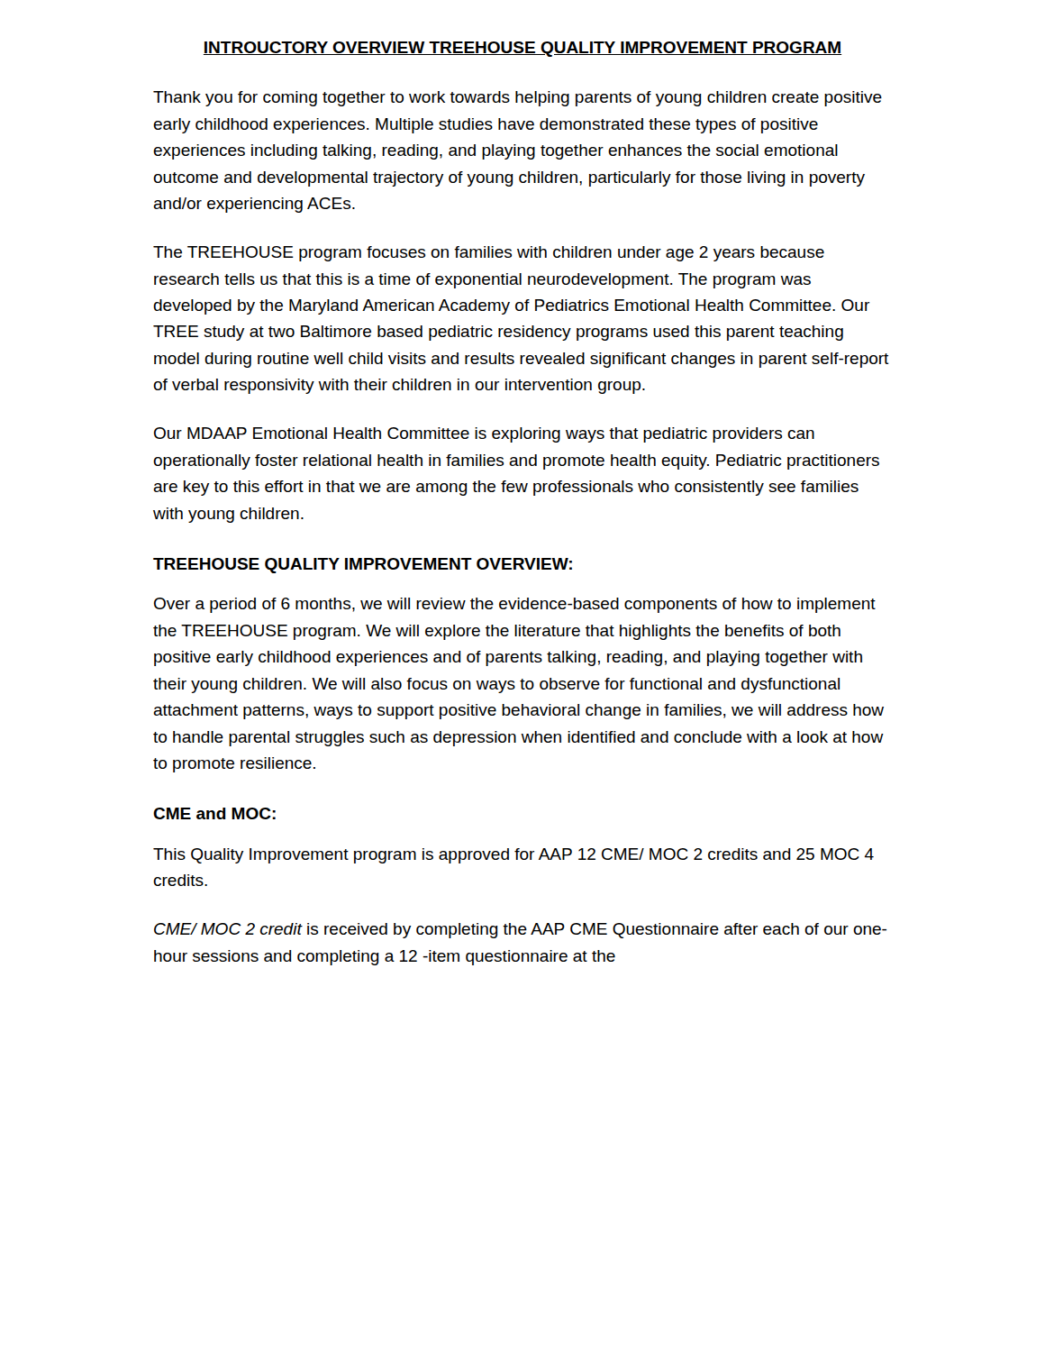INTROUCTORY OVERVIEW TREEHOUSE QUALITY IMPROVEMENT PROGRAM
Thank you for coming together to work towards helping parents of young children create positive early childhood experiences. Multiple studies have demonstrated these types of positive experiences including talking, reading, and playing together enhances the social emotional outcome and developmental trajectory of young children, particularly for those living in poverty and/or experiencing ACEs.
The TREEHOUSE program focuses on families with children under age 2 years because research tells us that this is a time of exponential neurodevelopment. The program was developed by the Maryland American Academy of Pediatrics Emotional Health Committee. Our TREE study at two Baltimore based pediatric residency programs used this parent teaching model during routine well child visits and results revealed significant changes in parent self-report of verbal responsivity with their children in our intervention group.
Our MDAAP Emotional Health Committee is exploring ways that pediatric providers can operationally foster relational health in families and promote health equity. Pediatric practitioners are key to this effort in that we are among the few professionals who consistently see families with young children.
TREEHOUSE QUALITY IMPROVEMENT OVERVIEW:
Over a period of 6 months, we will review the evidence-based components of how to implement the TREEHOUSE program. We will explore the literature that highlights the benefits of both positive early childhood experiences and of parents talking, reading, and playing together with their young children. We will also focus on ways to observe for functional and dysfunctional attachment patterns, ways to support positive behavioral change in families, we will address how to handle parental struggles such as depression when identified and conclude with a look at how to promote resilience.
CME and MOC:
This Quality Improvement program is approved for AAP 12 CME/ MOC 2 credits and 25 MOC 4 credits.
CME/ MOC 2 credit is received by completing the AAP CME Questionnaire after each of our one- hour sessions and completing a 12 -item questionnaire at the